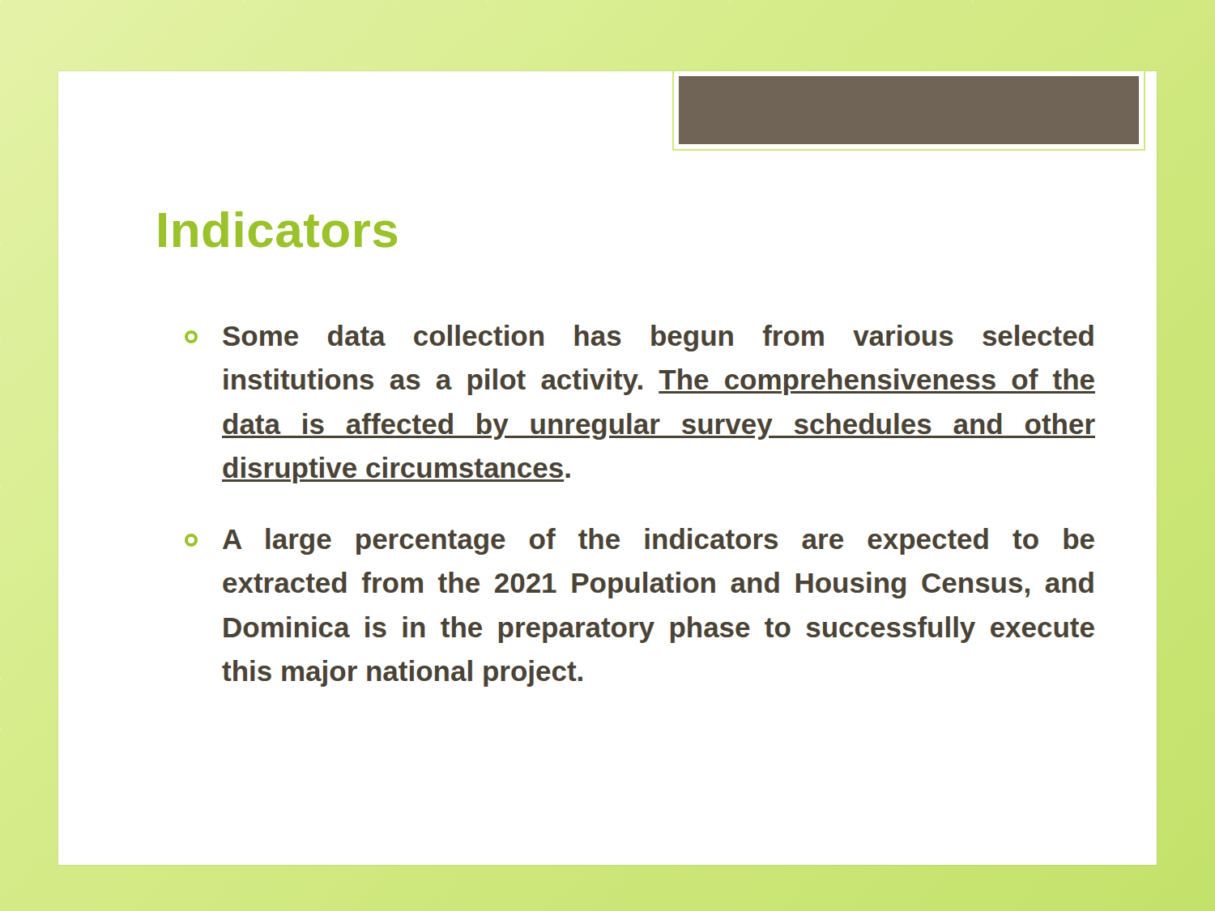Indicators
Some data collection has begun from various selected institutions as a pilot activity. The comprehensiveness of the data is affected by unregular survey schedules and other disruptive circumstances.
A large percentage of the indicators are expected to be extracted from the 2021 Population and Housing Census, and Dominica is in the preparatory phase to successfully execute this major national project.